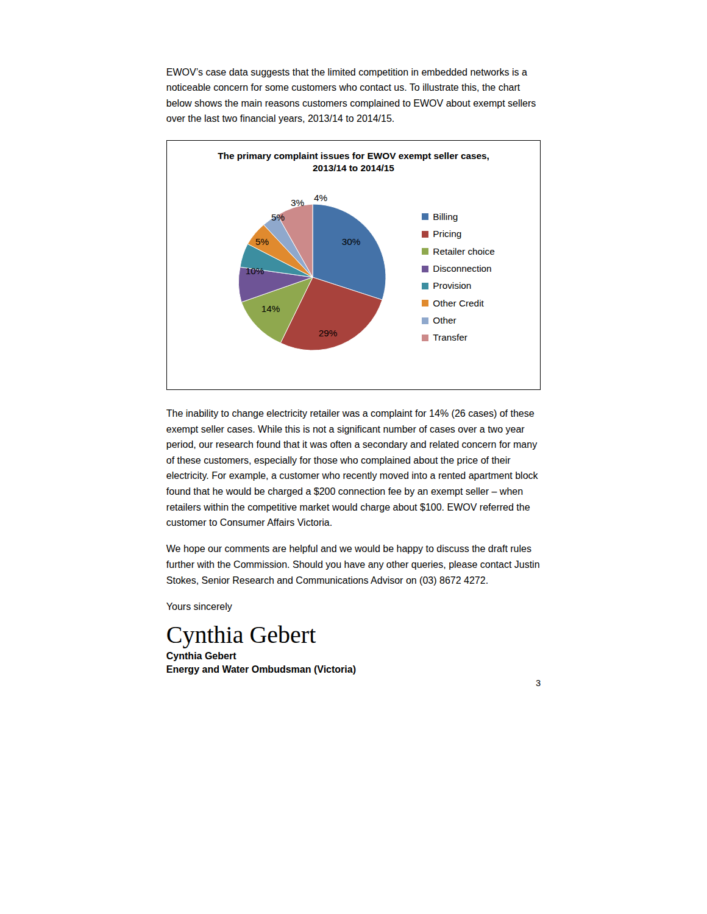EWOV’s case data suggests that the limited competition in embedded networks is a noticeable concern for some customers who contact us. To illustrate this, the chart below shows the main reasons customers complained to EWOV about exempt sellers over the last two financial years, 2013/14 to 2014/15.
The primary complaint issues for EWOV exempt seller cases,
2013/14 to 2014/15
30% 29% 14% 10% 5% 5% 3% 4%
Billing
Pricing
Retailer choice
Disconnection
Provision
Other Credit
Other
Transfer
The inability to change electricity retailer was a complaint for 14% (26 cases) of these exempt seller cases. While this is not a significant number of cases over a two year period, our research found that it was often a secondary and related concern for many of these customers, especially for those who complained about the price of their electricity. For example, a customer who recently moved into a rented apartment block found that he would be charged a $200 connection fee by an exempt seller – when retailers within the competitive market would charge about $100. EWOV referred the customer to Consumer Affairs Victoria.
We hope our comments are helpful and we would be happy to discuss the draft rules further with the Commission. Should you have any other queries, please contact Justin Stokes, Senior Research and Communications Advisor on (03) 8672 4272.
Yours sincerely
Cynthia Gebert
Cynthia Gebert
Energy and Water Ombudsman (Victoria)
3